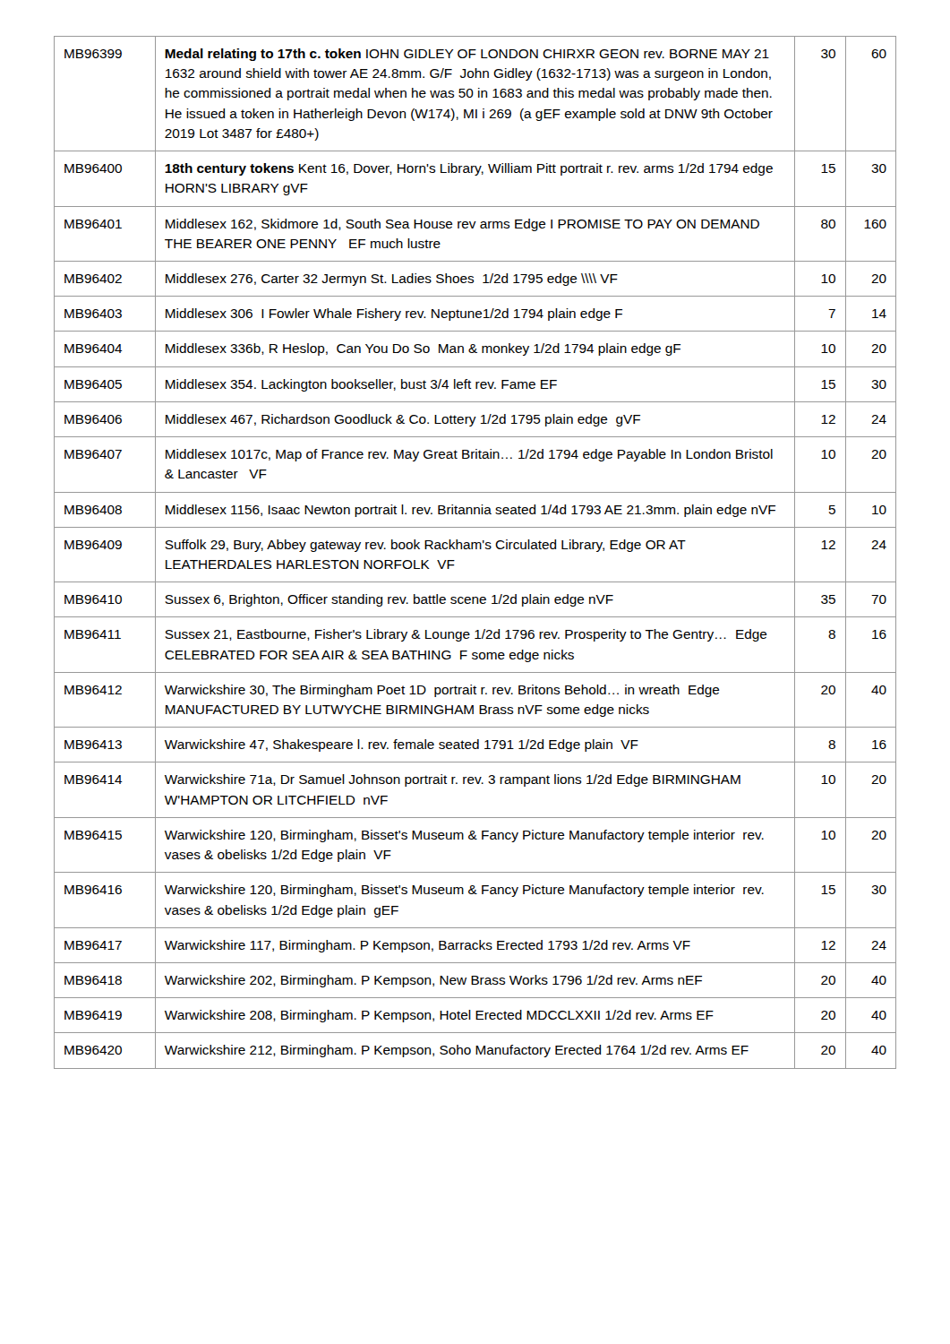| MB96399 | Medal relating to 17th c. token IOHN GIDLEY OF LONDON CHIRXR GEON rev. BORNE MAY 21 1632 around shield with tower AE 24.8mm. G/F John Gidley (1632-1713) was a surgeon in London, he commissioned a portrait medal when he was 50 in 1683 and this medal was probably made then. He issued a token in Hatherleigh Devon (W174), MI i 269 (a gEF example sold at DNW 9th October 2019 Lot 3487 for £480+) | 30 | 60 |
| MB96400 | 18th century tokens Kent 16, Dover, Horn's Library, William Pitt portrait r. rev. arms 1/2d 1794 edge HORN'S LIBRARY gVF | 15 | 30 |
| MB96401 | Middlesex 162, Skidmore 1d, South Sea House rev arms Edge I PROMISE TO PAY ON DEMAND THE BEARER ONE PENNY EF much lustre | 80 | 160 |
| MB96402 | Middlesex 276, Carter 32 Jermyn St. Ladies Shoes 1/2d 1795 edge \\\\ VF | 10 | 20 |
| MB96403 | Middlesex 306 I Fowler Whale Fishery rev. Neptune1/2d 1794 plain edge F | 7 | 14 |
| MB96404 | Middlesex 336b, R Heslop, Can You Do So Man & monkey 1/2d 1794 plain edge gF | 10 | 20 |
| MB96405 | Middlesex 354. Lackington bookseller, bust 3/4 left rev. Fame EF | 15 | 30 |
| MB96406 | Middlesex 467, Richardson Goodluck & Co. Lottery 1/2d 1795 plain edge gVF | 12 | 24 |
| MB96407 | Middlesex 1017c, Map of France rev. May Great Britain… 1/2d 1794 edge Payable In London Bristol & Lancaster VF | 10 | 20 |
| MB96408 | Middlesex 1156, Isaac Newton portrait l. rev. Britannia seated 1/4d 1793 AE 21.3mm. plain edge nVF | 5 | 10 |
| MB96409 | Suffolk 29, Bury, Abbey gateway rev. book Rackham's Circulated Library, Edge OR AT LEATHERDALES HARLESTON NORFOLK VF | 12 | 24 |
| MB96410 | Sussex 6, Brighton, Officer standing rev. battle scene 1/2d plain edge nVF | 35 | 70 |
| MB96411 | Sussex 21, Eastbourne, Fisher's Library & Lounge 1/2d 1796 rev. Prosperity to The Gentry… Edge CELEBRATED FOR SEA AIR & SEA BATHING F some edge nicks | 8 | 16 |
| MB96412 | Warwickshire 30, The Birmingham Poet 1D portrait r. rev. Britons Behold… in wreath Edge MANUFACTURED BY LUTWYCHE BIRMINGHAM Brass nVF some edge nicks | 20 | 40 |
| MB96413 | Warwickshire 47, Shakespeare l. rev. female seated 1791 1/2d Edge plain VF | 8 | 16 |
| MB96414 | Warwickshire 71a, Dr Samuel Johnson portrait r. rev. 3 rampant lions 1/2d Edge BIRMINGHAM W'HAMPTON OR LITCHFIELD nVF | 10 | 20 |
| MB96415 | Warwickshire 120, Birmingham, Bisset's Museum & Fancy Picture Manufactory temple interior rev. vases & obelisks 1/2d Edge plain VF | 10 | 20 |
| MB96416 | Warwickshire 120, Birmingham, Bisset's Museum & Fancy Picture Manufactory temple interior rev. vases & obelisks 1/2d Edge plain gEF | 15 | 30 |
| MB96417 | Warwickshire 117, Birmingham. P Kempson, Barracks Erected 1793 1/2d rev. Arms VF | 12 | 24 |
| MB96418 | Warwickshire 202, Birmingham. P Kempson, New Brass Works 1796 1/2d rev. Arms nEF | 20 | 40 |
| MB96419 | Warwickshire 208, Birmingham. P Kempson, Hotel Erected MDCCLXXII 1/2d rev. Arms EF | 20 | 40 |
| MB96420 | Warwickshire 212, Birmingham. P Kempson, Soho Manufactory Erected 1764 1/2d rev. Arms EF | 20 | 40 |